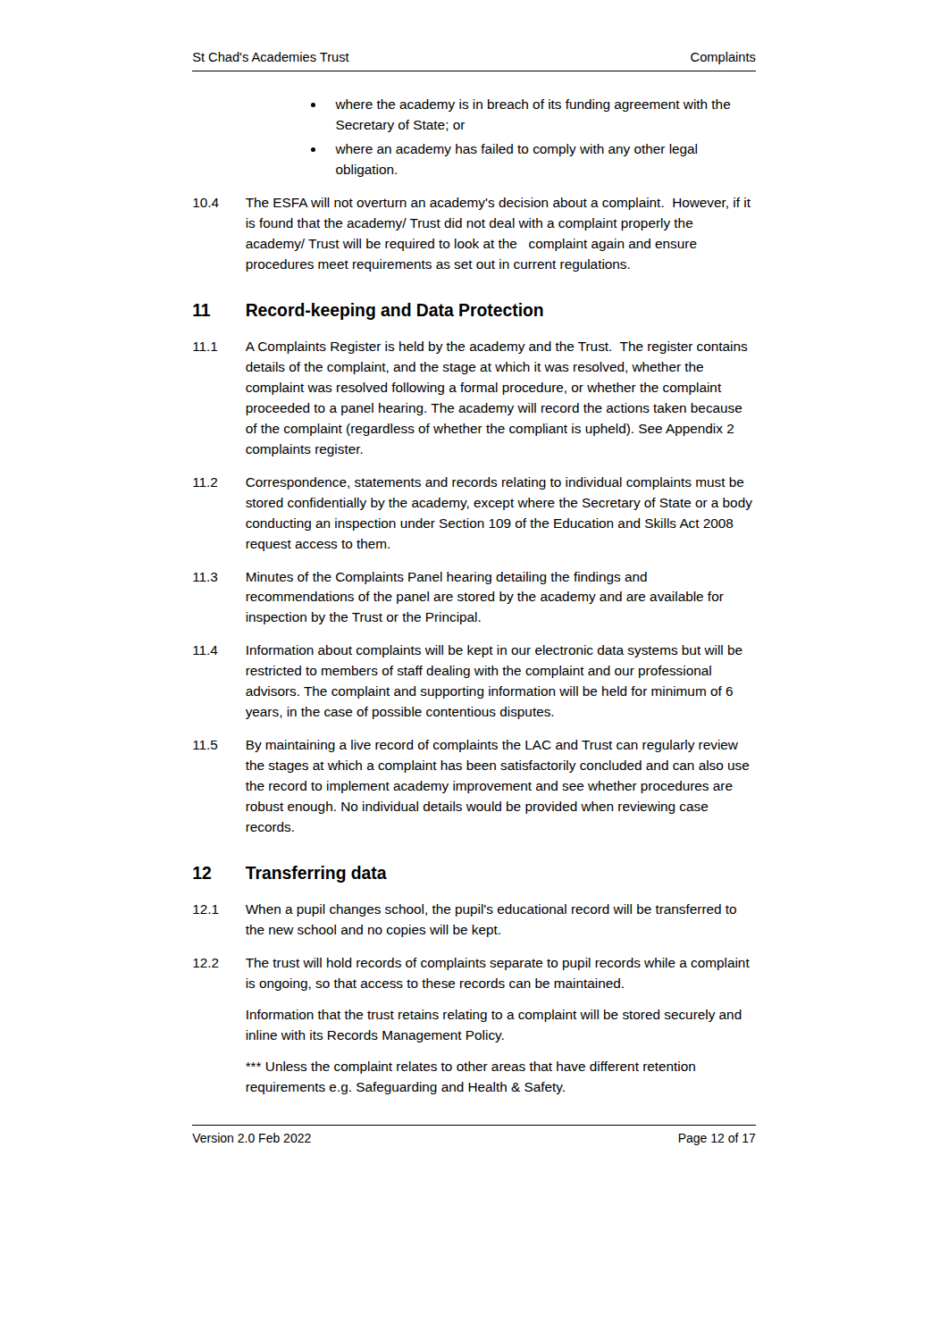St Chad's Academies Trust Complaints
where the academy is in breach of its funding agreement with the Secretary of State; or
where an academy has failed to comply with any other legal obligation.
10.4
The ESFA will not overturn an academy's decision about a complaint. However, if it is found that the academy/ Trust did not deal with a complaint properly the academy/ Trust will be required to look at the complaint again and ensure procedures meet requirements as set out in current regulations.
11 Record-keeping and Data Protection
11.1
A Complaints Register is held by the academy and the Trust. The register contains details of the complaint, and the stage at which it was resolved, whether the complaint was resolved following a formal procedure, or whether the complaint proceeded to a panel hearing. The academy will record the actions taken because of the complaint (regardless of whether the compliant is upheld). See Appendix 2 complaints register.
11.2
Correspondence, statements and records relating to individual complaints must be stored confidentially by the academy, except where the Secretary of State or a body conducting an inspection under Section 109 of the Education and Skills Act 2008 request access to them.
11.3
Minutes of the Complaints Panel hearing detailing the findings and recommendations of the panel are stored by the academy and are available for inspection by the Trust or the Principal.
11.4
Information about complaints will be kept in our electronic data systems but will be restricted to members of staff dealing with the complaint and our professional advisors. The complaint and supporting information will be held for minimum of 6 years, in the case of possible contentious disputes.
11.5
By maintaining a live record of complaints the LAC and Trust can regularly review the stages at which a complaint has been satisfactorily concluded and can also use the record to implement academy improvement and see whether procedures are robust enough. No individual details would be provided when reviewing case records.
12 Transferring data
12.1
When a pupil changes school, the pupil's educational record will be transferred to the new school and no copies will be kept.
12.2
The trust will hold records of complaints separate to pupil records while a complaint is ongoing, so that access to these records can be maintained.
Information that the trust retains relating to a complaint will be stored securely and inline with its Records Management Policy.
*** Unless the complaint relates to other areas that have different retention requirements e.g. Safeguarding and Health & Safety.
Version 2.0 Feb 2022 Page 12 of 17